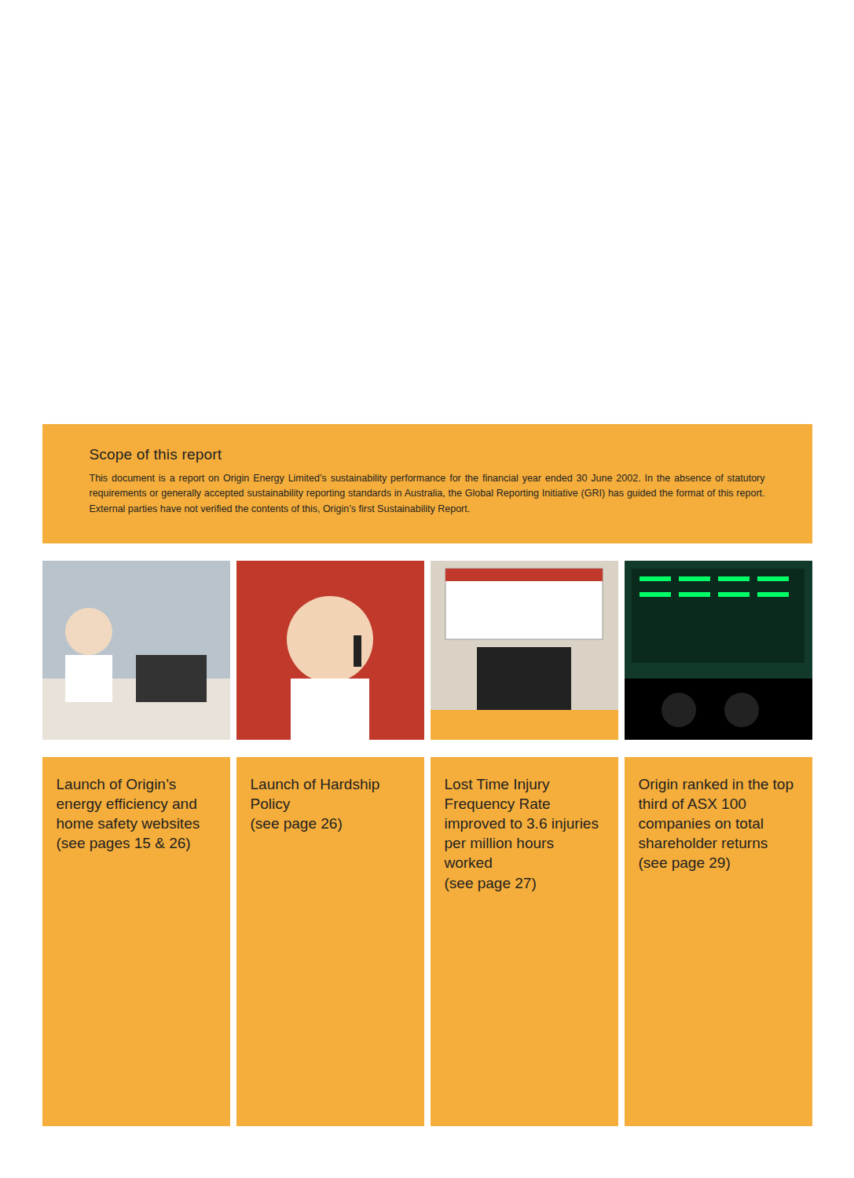Scope of this report
This document is a report on Origin Energy Limited’s sustainability performance for the financial year ended 30 June 2002. In the absence of statutory requirements or generally accepted sustainability reporting standards in Australia, the Global Reporting Initiative (GRI) has guided the format of this report. External parties have not verified the contents of this, Origin’s first Sustainability Report.
Launch of Origin’s energy efficiency and home safety websites
(see pages 15 & 26)
Launch of Hardship Policy
(see page 26)
Lost Time Injury Frequency Rate improved to 3.6 injuries per million hours worked
(see page 27)
Origin ranked in the top third of ASX 100 companies on total shareholder returns
(see page 29)